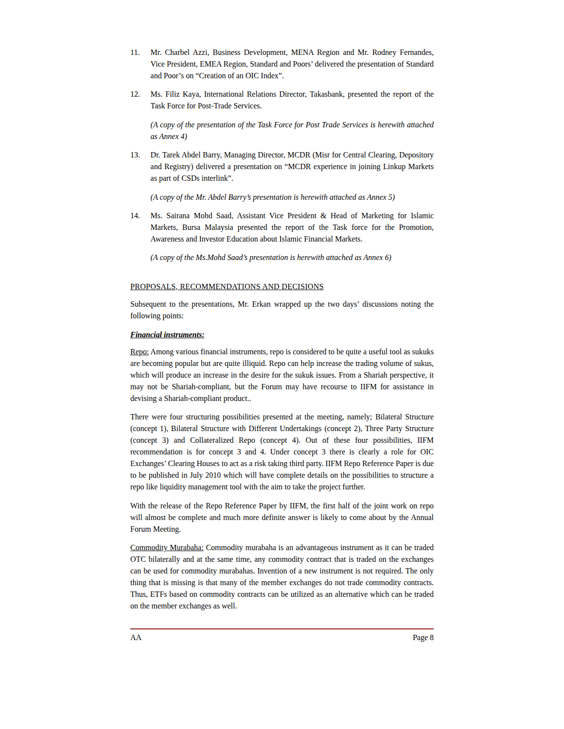11. Mr. Charbel Azzi, Business Development, MENA Region and Mr. Rodney Fernandes, Vice President, EMEA Region, Standard and Poors’ delivered the presentation of Standard and Poor’s on “Creation of an OIC Index”.
12. Ms. Filiz Kaya, International Relations Director, Takasbank, presented the report of the Task Force for Post-Trade Services.
(A copy of the presentation of the Task Force for Post Trade Services is herewith attached as Annex 4)
13. Dr. Tarek Abdel Barry, Managing Director, MCDR (Misr for Central Clearing, Depository and Registry) delivered a presentation on “MCDR experience in joining Linkup Markets as part of CSDs interlink”.
(A copy of the Mr. Abdel Barry’s presentation is herewith attached as Annex 5)
14. Ms. Sairana Mohd Saad, Assistant Vice President & Head of Marketing for Islamic Markets, Bursa Malaysia presented the report of the Task force for the Promotion, Awareness and Investor Education about Islamic Financial Markets.
(A copy of the Ms.Mohd Saad’s presentation is herewith attached as Annex 6)
PROPOSALS, RECOMMENDATIONS AND DECISIONS
Subsequent to the presentations, Mr. Erkan wrapped up the two days’ discussions noting the following points:
Financial instruments:
Repo: Among various financial instruments, repo is considered to be quite a useful tool as sukuks are becoming popular but are quite illiquid. Repo can help increase the trading volume of sukus, which will produce an increase in the desire for the sukuk issues. From a Shariah perspective, it may not be Shariah-compliant, but the Forum may have recourse to IIFM for assistance in devising a Shariah-compliant product..
There were four structuring possibilities presented at the meeting, namely; Bilateral Structure (concept 1), Bilateral Structure with Different Undertakings (concept 2), Three Party Structure (concept 3) and Collateralized Repo (concept 4). Out of these four possibilities, IIFM recommendation is for concept 3 and 4. Under concept 3 there is clearly a role for OIC Exchanges’ Clearing Houses to act as a risk taking third party. IIFM Repo Reference Paper is due to be published in July 2010 which will have complete details on the possibilities to structure a repo like liquidity management tool with the aim to take the project further.
With the release of the Repo Reference Paper by IIFM, the first half of the joint work on repo will almost be complete and much more definite answer is likely to come about by the Annual Forum Meeting.
Commodity Murabaha: Commodity murabaha is an advantageous instrument as it can be traded OTC bilaterally and at the same time, any commodity contract that is traded on the exchanges can be used for commodity murabahas. Invention of a new instrument is not required. The only thing that is missing is that many of the member exchanges do not trade commodity contracts. Thus, ETFs based on commodity contracts can be utilized as an alternative which can be traded on the member exchanges as well.
AA Page 8